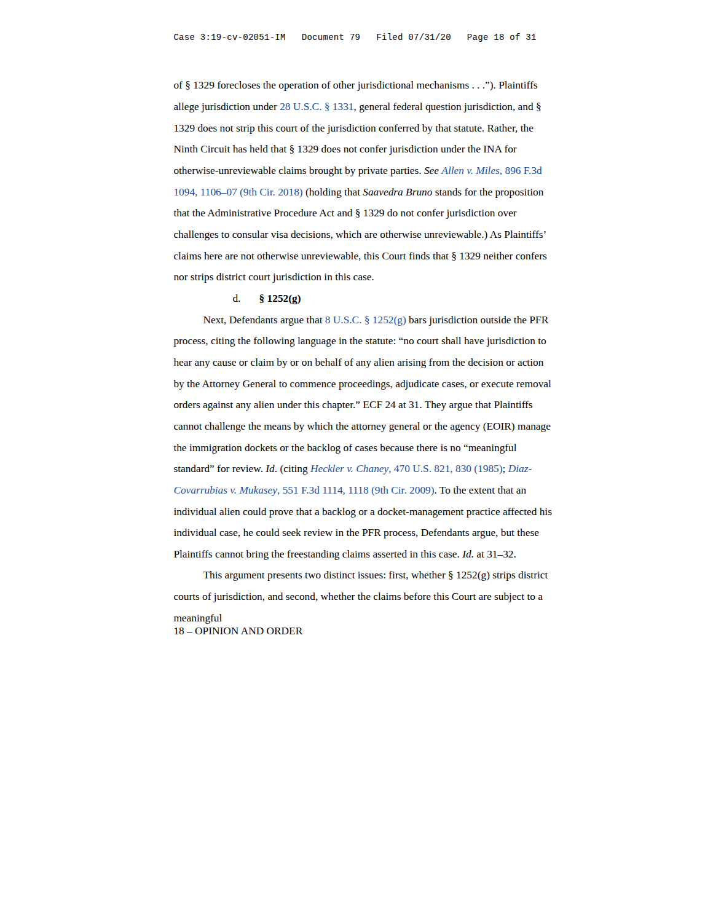Case 3:19-cv-02051-IM Document 79 Filed 07/31/20 Page 18 of 31
of § 1329 forecloses the operation of other jurisdictional mechanisms . . .”). Plaintiffs allege jurisdiction under 28 U.S.C. § 1331, general federal question jurisdiction, and § 1329 does not strip this court of the jurisdiction conferred by that statute. Rather, the Ninth Circuit has held that § 1329 does not confer jurisdiction under the INA for otherwise-unreviewable claims brought by private parties. See Allen v. Miles, 896 F.3d 1094, 1106–07 (9th Cir. 2018) (holding that Saavedra Bruno stands for the proposition that the Administrative Procedure Act and § 1329 do not confer jurisdiction over challenges to consular visa decisions, which are otherwise unreviewable.) As Plaintiffs’ claims here are not otherwise unreviewable, this Court finds that § 1329 neither confers nor strips district court jurisdiction in this case.
d.§ 1252(g)
Next, Defendants argue that 8 U.S.C. § 1252(g) bars jurisdiction outside the PFR process, citing the following language in the statute: “no court shall have jurisdiction to hear any cause or claim by or on behalf of any alien arising from the decision or action by the Attorney General to commence proceedings, adjudicate cases, or execute removal orders against any alien under this chapter.” ECF 24 at 31. They argue that Plaintiffs cannot challenge the means by which the attorney general or the agency (EOIR) manage the immigration dockets or the backlog of cases because there is no “meaningful standard” for review. Id. (citing Heckler v. Chaney, 470 U.S. 821, 830 (1985); Diaz-Covarrubias v. Mukasey, 551 F.3d 1114, 1118 (9th Cir. 2009). To the extent that an individual alien could prove that a backlog or a docket-management practice affected his individual case, he could seek review in the PFR process, Defendants argue, but these Plaintiffs cannot bring the freestanding claims asserted in this case. Id. at 31–32.
This argument presents two distinct issues: first, whether § 1252(g) strips district courts of jurisdiction, and second, whether the claims before this Court are subject to a meaningful
18 – OPINION AND ORDER